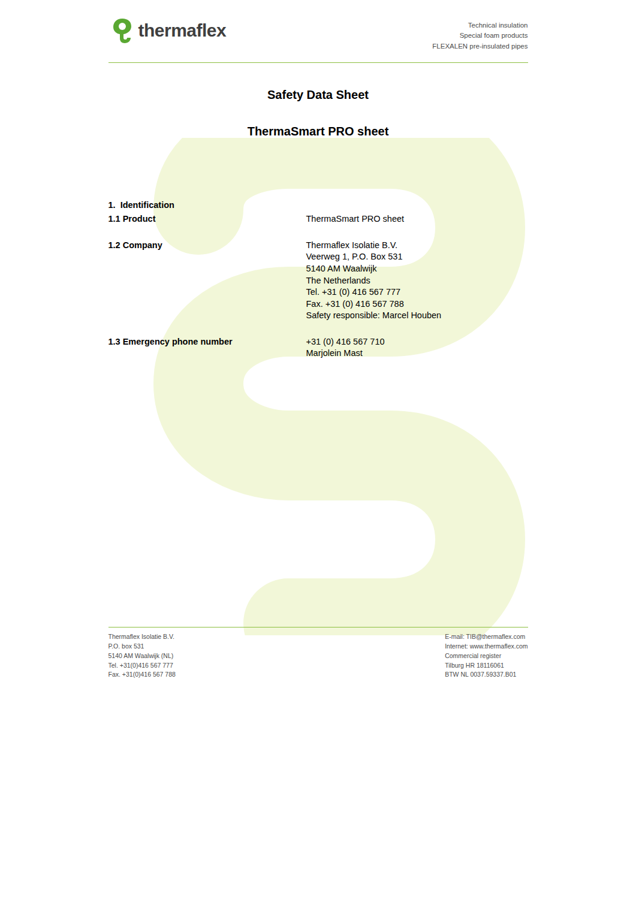thermaflex
Technical insulation
Special foam products
FLEXALEN pre-insulated pipes
Safety Data Sheet
ThermaSmart PRO sheet
1. Identification
| 1.1 Product | ThermaSmart PRO sheet |
| 1.2 Company | Thermaflex Isolatie B.V. Veerweg 1, P.O. Box 531 5140 AM Waalwijk The Netherlands Tel. +31 (0) 416 567 777 Fax. +31 (0) 416 567 788 Safety responsible: Marcel Houben |
| 1.3 Emergency phone number | +31 (0) 416 567 710 Marjolein Mast |
Thermaflex Isolatie B.V.
P.O. box 531
5140 AM Waalwijk (NL)
Tel. +31(0)416 567 777
Fax. +31(0)416 567 788
E-mail: TIB@thermaflex.com
Internet: www.thermaflex.com
Commercial register
Tilburg HR 18116061
BTW NL 0037.59337.B01